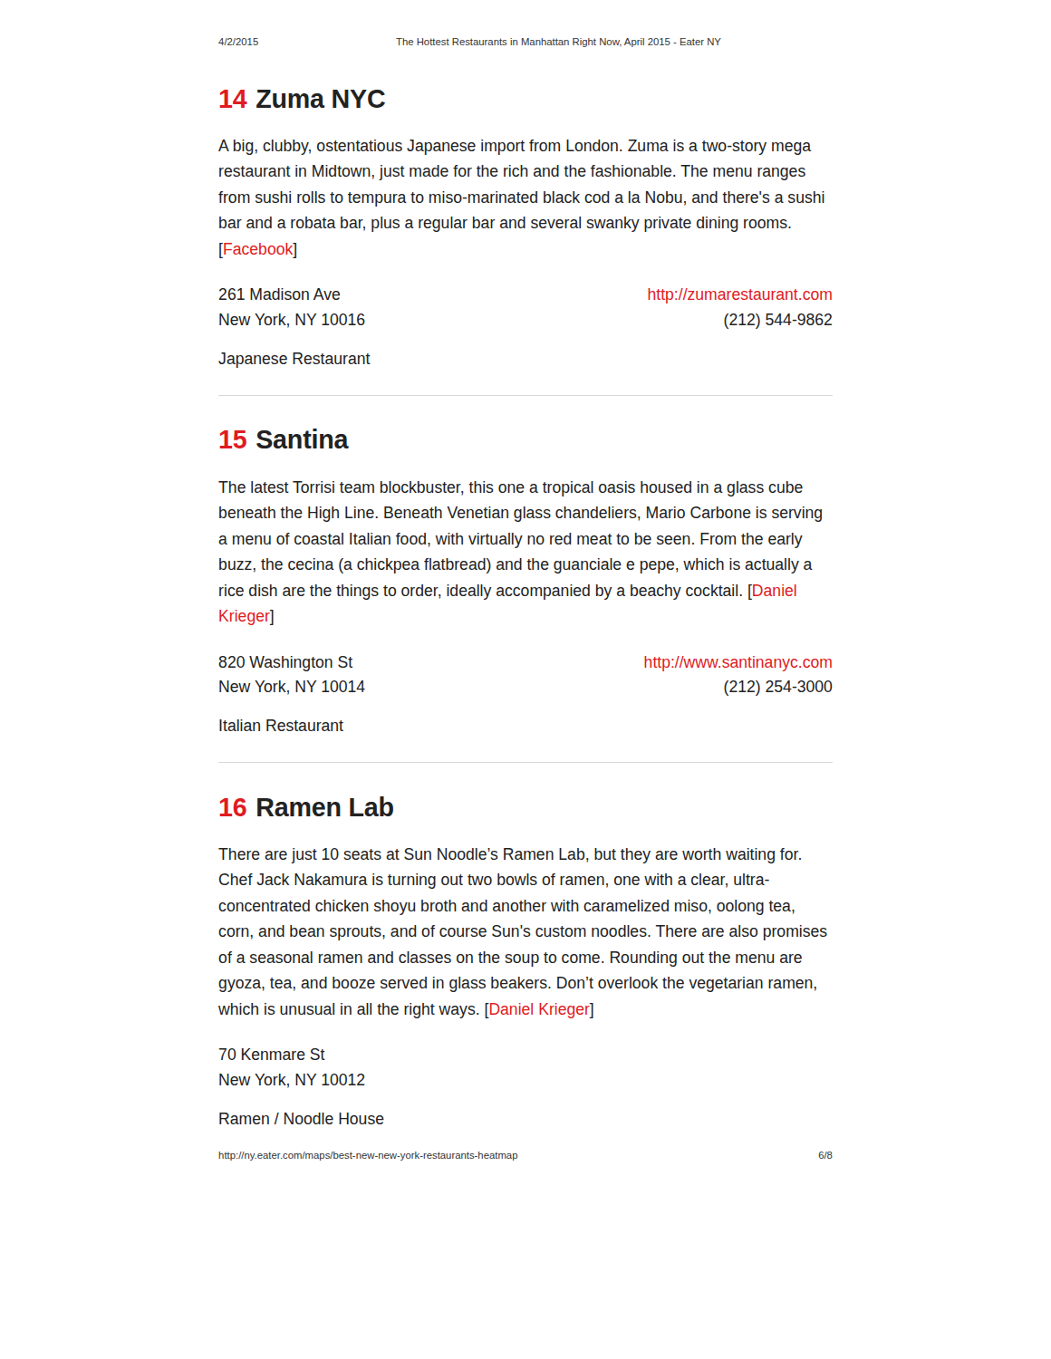4/2/2015 The Hottest Restaurants in Manhattan Right Now, April 2015 - Eater NY
14 Zuma NYC
A big, clubby, ostentatious Japanese import from London. Zuma is a two-story mega restaurant in Midtown, just made for the rich and the fashionable. The menu ranges from sushi rolls to tempura to miso-marinated black cod a la Nobu, and there's a sushi bar and a robata bar, plus a regular bar and several swanky private dining rooms. [Facebook]
261 Madison Ave New York, NY 10016
http://zumarestaurant.com (212) 544-9862
Japanese Restaurant
15 Santina
The latest Torrisi team blockbuster, this one a tropical oasis housed in a glass cube beneath the High Line. Beneath Venetian glass chandeliers, Mario Carbone is serving a menu of coastal Italian food, with virtually no red meat to be seen. From the early buzz, the cecina (a chickpea flatbread) and the guanciale e pepe, which is actually a rice dish are the things to order, ideally accompanied by a beachy cocktail. [Daniel Krieger]
820 Washington St New York, NY 10014
http://www.santinanyc.com (212) 254-3000
Italian Restaurant
16 Ramen Lab
There are just 10 seats at Sun Noodle’s Ramen Lab, but they are worth waiting for. Chef Jack Nakamura is turning out two bowls of ramen, one with a clear, ultra-concentrated chicken shoyu broth and another with caramelized miso, oolong tea, corn, and bean sprouts, and of course Sun's custom noodles. There are also promises of a seasonal ramen and classes on the soup to come. Rounding out the menu are gyoza, tea, and booze served in glass beakers. Don’t overlook the vegetarian ramen, which is unusual in all the right ways. [Daniel Krieger]
70 Kenmare St New York, NY 10012
Ramen / Noodle House
http://ny.eater.com/maps/best-new-new-york-restaurants-heatmap 6/8